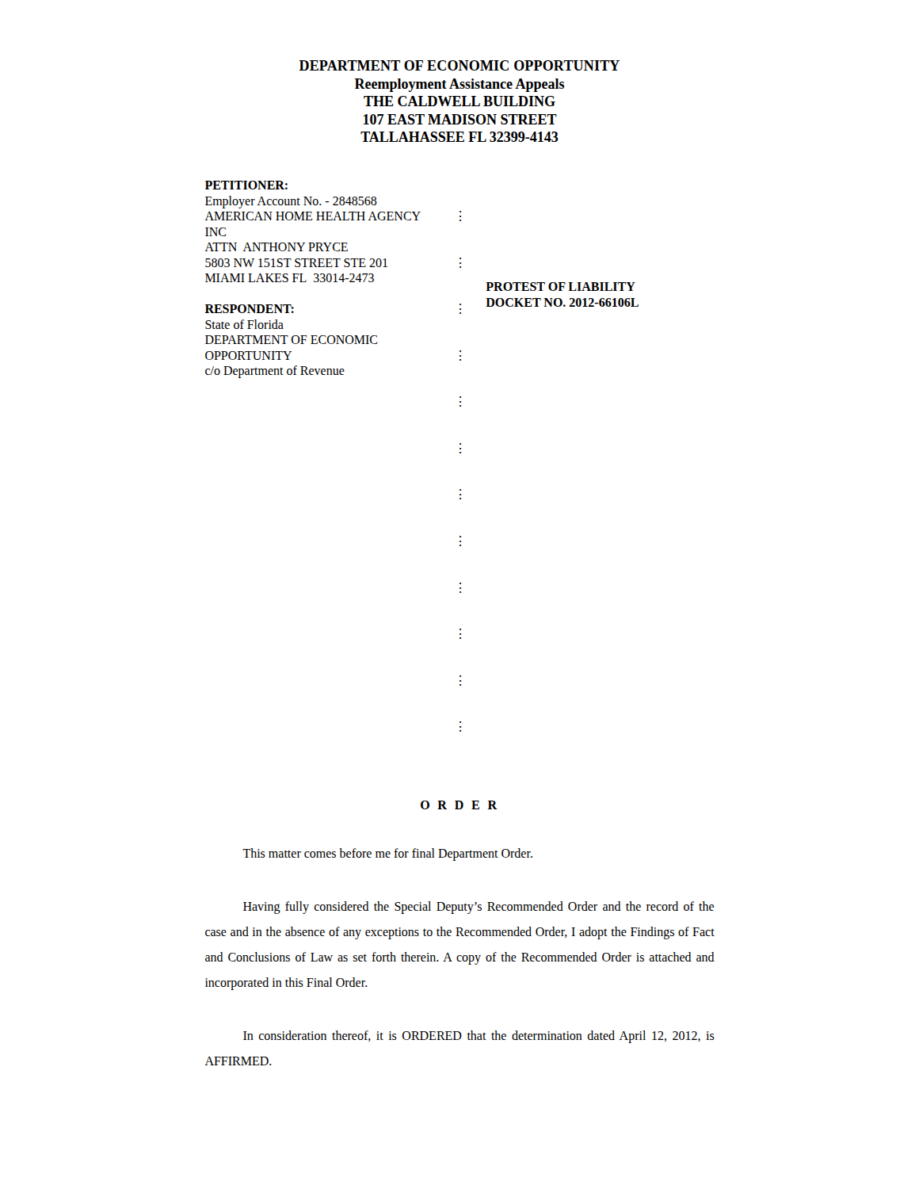DEPARTMENT OF ECONOMIC OPPORTUNITY
Reemployment Assistance Appeals
THE CALDWELL BUILDING
107 EAST MADISON STREET
TALLAHASSEE FL 32399-4143
| PETITIONER: Employer Account No. - 2848568 AMERICAN HOME HEALTH AGENCY INC ATTN ANTHONY PRYCE 5803 NW 151ST STREET STE 201 MIAMI LAKES FL 33014-2473 RESPONDENT: State of Florida DEPARTMENT OF ECONOMIC OPPORTUNITY c/o Department of Revenue | ⋮ ⋮ ⋮ ⋮ ⋮ ⋮ ⋮ ⋮ ⋮ ⋮ ⋮ ⋮ | PROTEST OF LIABILITY DOCKET NO. 2012-66106L |
O R D E R
This matter comes before me for final Department Order.
Having fully considered the Special Deputy’s Recommended Order and the record of the case and in the absence of any exceptions to the Recommended Order, I adopt the Findings of Fact and Conclusions of Law as set forth therein. A copy of the Recommended Order is attached and incorporated in this Final Order.
In consideration thereof, it is ORDERED that the determination dated April 12, 2012, is AFFIRMED.